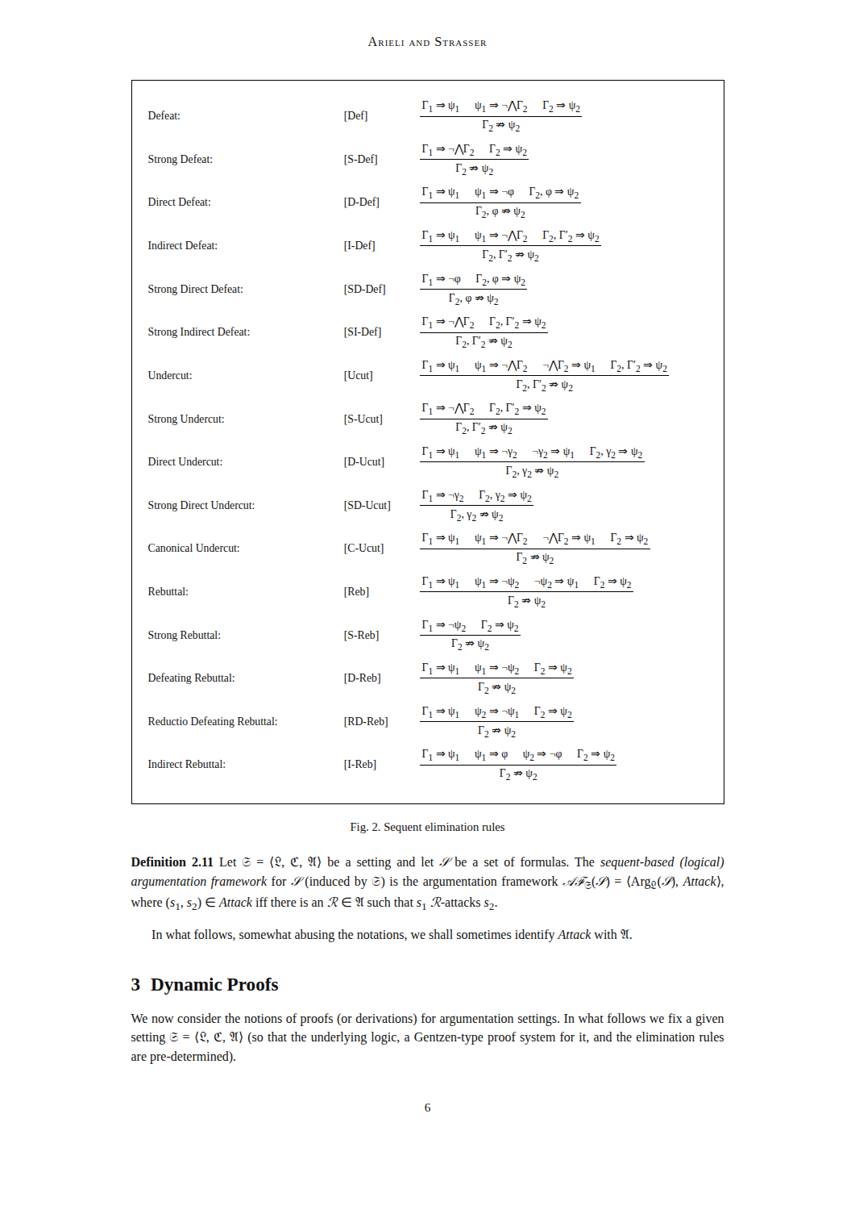Arieli and Strasser
| Defeat: | [Def] | Γ 1 ⇒ ψ 1 ψ 1 ⇒ ¬⋀Γ 2 Γ 2 ⇒ ψ 2 Γ 2 ⇏ ψ 2 |
| Strong Defeat: | [S-Def] | Γ 1 ⇒ ¬⋀Γ 2 Γ 2 ⇒ ψ 2 Γ 2 ⇏ ψ 2 |
| Direct Defeat: | [D-Def] | Γ 1 ⇒ ψ 1 ψ 1 ⇒ ¬φ Γ 2 , φ ⇒ ψ 2 Γ 2 , φ ⇏ ψ 2 |
| Indirect Defeat: | [I-Def] | Γ 1 ⇒ ψ 1 ψ 1 ⇒ ¬⋀Γ 2 Γ 2 , Γ′ 2 ⇒ ψ 2 Γ 2 , Γ′ 2 ⇏ ψ 2 |
| Strong Direct Defeat: | [SD-Def] | Γ 1 ⇒ ¬φ Γ 2 , φ ⇒ ψ 2 Γ 2 , φ ⇏ ψ 2 |
| Strong Indirect Defeat: | [SI-Def] | Γ 1 ⇒ ¬⋀Γ 2 Γ 2 , Γ′ 2 ⇒ ψ 2 Γ 2 , Γ′ 2 ⇏ ψ 2 |
| Undercut: | [Ucut] | Γ 1 ⇒ ψ 1 ψ 1 ⇒ ¬⋀Γ 2 ¬⋀Γ 2 ⇒ ψ 1 Γ 2 , Γ′ 2 ⇒ ψ 2 Γ 2 , Γ′ 2 ⇏ ψ 2 |
| Strong Undercut: | [S-Ucut] | Γ 1 ⇒ ¬⋀Γ 2 Γ 2 , Γ′ 2 ⇒ ψ 2 Γ 2 , Γ′ 2 ⇏ ψ 2 |
| Direct Undercut: | [D-Ucut] | Γ 1 ⇒ ψ 1 ψ 1 ⇒ ¬γ 2 ¬γ 2 ⇒ ψ 1 Γ 2 , γ 2 ⇒ ψ 2 Γ 2 , γ 2 ⇏ ψ 2 |
| Strong Direct Undercut: | [SD-Ucut] | Γ 1 ⇒ ¬γ 2 Γ 2 , γ 2 ⇒ ψ 2 Γ 2 , γ 2 ⇏ ψ 2 |
| Canonical Undercut: | [C-Ucut] | Γ 1 ⇒ ψ 1 ψ 1 ⇒ ¬⋀Γ 2 ¬⋀Γ 2 ⇒ ψ 1 Γ 2 ⇒ ψ 2 Γ 2 ⇏ ψ 2 |
| Rebuttal: | [Reb] | Γ 1 ⇒ ψ 1 ψ 1 ⇒ ¬ψ 2 ¬ψ 2 ⇒ ψ 1 Γ 2 ⇒ ψ 2 Γ 2 ⇏ ψ 2 |
| Strong Rebuttal: | [S-Reb] | Γ 1 ⇒ ¬ψ 2 Γ 2 ⇒ ψ 2 Γ 2 ⇏ ψ 2 |
| Defeating Rebuttal: | [D-Reb] | Γ 1 ⇒ ψ 1 ψ 1 ⇒ ¬ψ 2 Γ 2 ⇒ ψ 2 Γ 2 ⇏ ψ 2 |
| Reductio Defeating Rebuttal: | [RD-Reb] | Γ 1 ⇒ ψ 1 ψ 2 ⇒ ¬ψ 1 Γ 2 ⇒ ψ 2 Γ 2 ⇏ ψ 2 |
| Indirect Rebuttal: | [I-Reb] | Γ 1 ⇒ ψ 1 ψ 1 ⇒ φ ψ 2 ⇒ ¬φ Γ 2 ⇒ ψ 2 Γ 2 ⇏ ψ 2 |
Fig. 2. Sequent elimination rules
Definition 2.11 Let 𝔖 = ⟨𝔏, ℭ, 𝔄⟩ be a setting and let 𝒮 be a set of formulas. The sequent-based (logical) argumentation framework for 𝒮 (induced by 𝔖) is the argumentation framework 𝒜ℱ𝔖(𝒮) = ⟨Arg𝔏(𝒮), Attack⟩, where (s1, s2) ∈ Attack iff there is an ℛ ∈ 𝔄 such that s1 ℛ-attacks s2.
In what follows, somewhat abusing the notations, we shall sometimes identify Attack with 𝔄.
3 Dynamic Proofs
We now consider the notions of proofs (or derivations) for argumentation settings. In what follows we fix a given setting 𝔖 = ⟨𝔏, ℭ, 𝔄⟩ (so that the underlying logic, a Gentzen-type proof system for it, and the elimination rules are pre-determined).
6